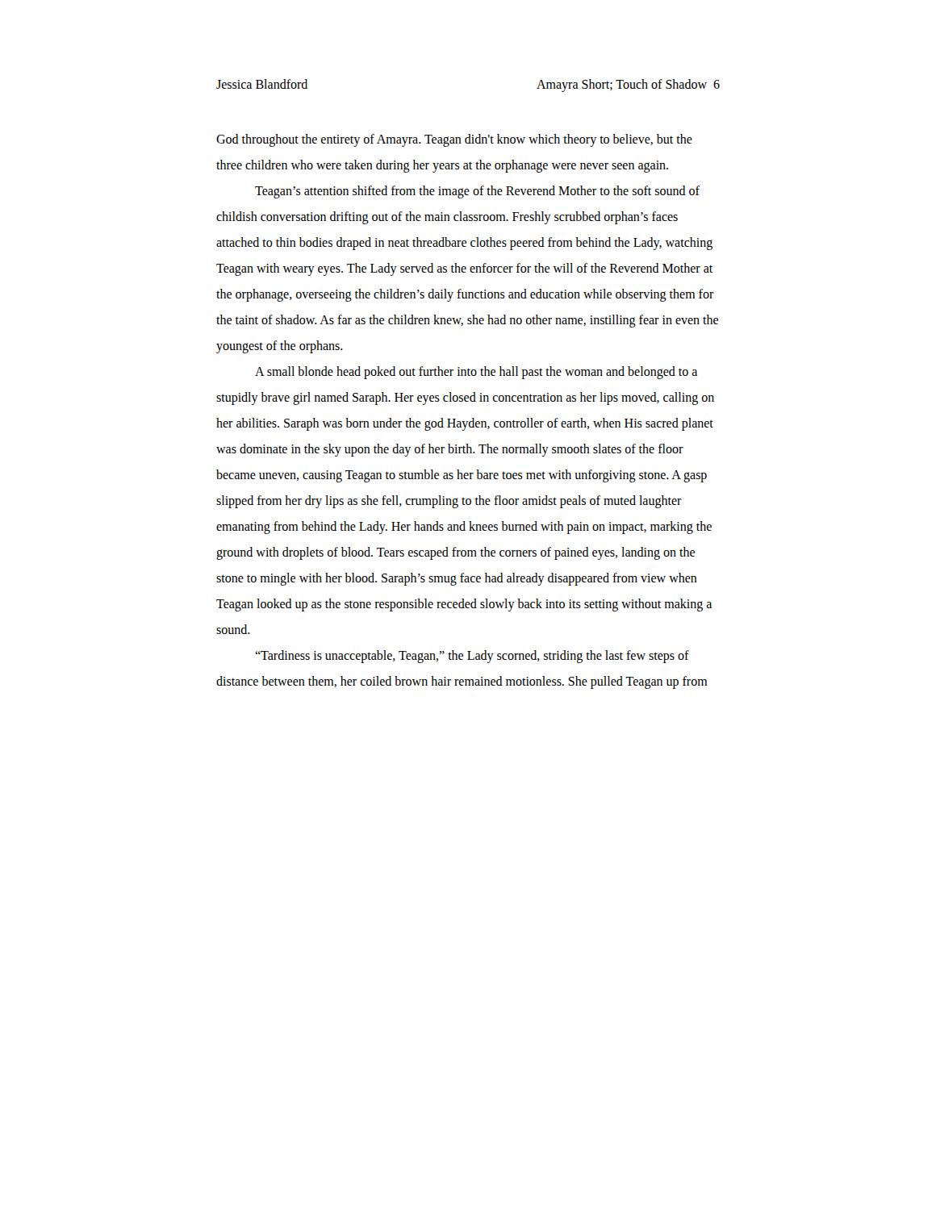Jessica Blandford Amayra Short; Touch of Shadow 6
God throughout the entirety of Amayra. Teagan didn't know which theory to believe, but the three children who were taken during her years at the orphanage were never seen again.
Teagan’s attention shifted from the image of the Reverend Mother to the soft sound of childish conversation drifting out of the main classroom. Freshly scrubbed orphan’s faces attached to thin bodies draped in neat threadbare clothes peered from behind the Lady, watching Teagan with weary eyes. The Lady served as the enforcer for the will of the Reverend Mother at the orphanage, overseeing the children’s daily functions and education while observing them for the taint of shadow. As far as the children knew, she had no other name, instilling fear in even the youngest of the orphans.
A small blonde head poked out further into the hall past the woman and belonged to a stupidly brave girl named Saraph. Her eyes closed in concentration as her lips moved, calling on her abilities. Saraph was born under the god Hayden, controller of earth, when His sacred planet was dominate in the sky upon the day of her birth. The normally smooth slates of the floor became uneven, causing Teagan to stumble as her bare toes met with unforgiving stone. A gasp slipped from her dry lips as she fell, crumpling to the floor amidst peals of muted laughter emanating from behind the Lady. Her hands and knees burned with pain on impact, marking the ground with droplets of blood. Tears escaped from the corners of pained eyes, landing on the stone to mingle with her blood. Saraph’s smug face had already disappeared from view when Teagan looked up as the stone responsible receded slowly back into its setting without making a sound.
“Tardiness is unacceptable, Teagan,” the Lady scorned, striding the last few steps of distance between them, her coiled brown hair remained motionless. She pulled Teagan up from